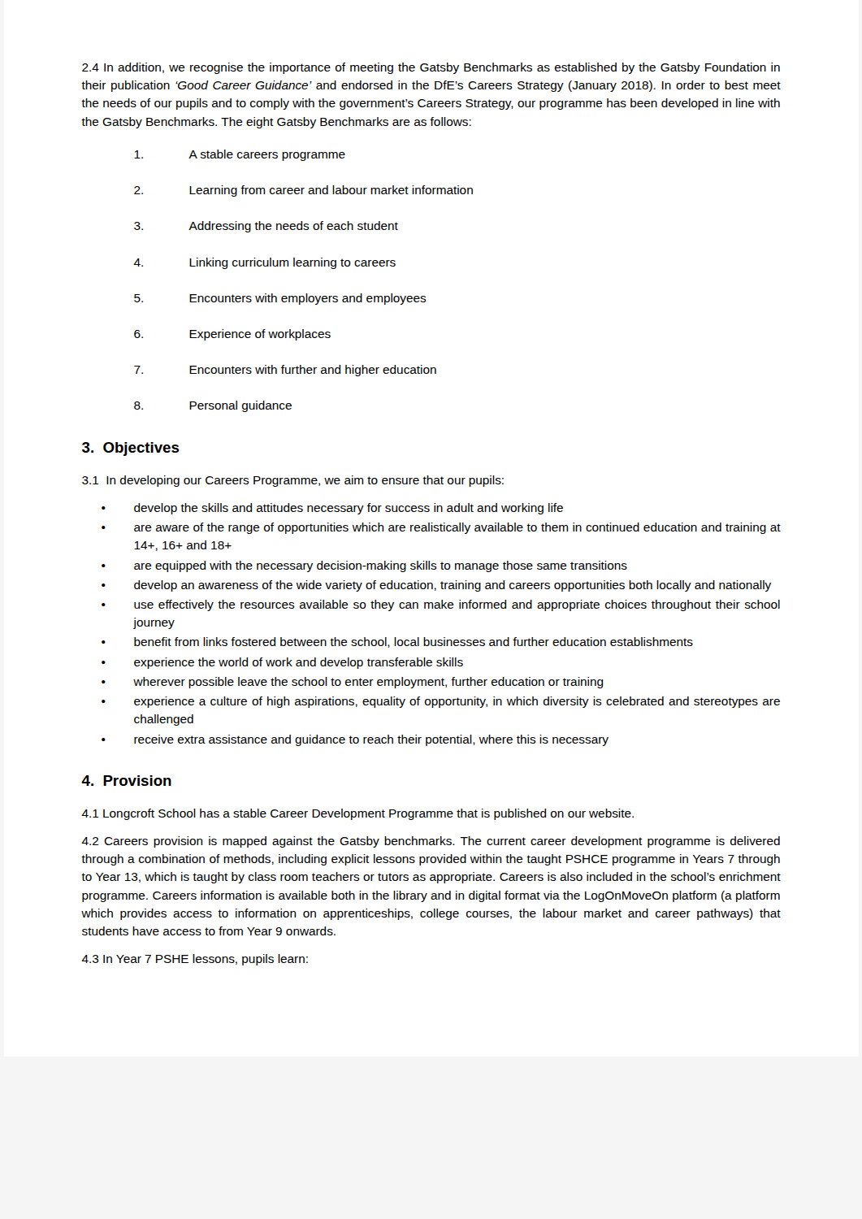2.4 In addition, we recognise the importance of meeting the Gatsby Benchmarks as established by the Gatsby Foundation in their publication ‘Good Career Guidance’ and endorsed in the DfE’s Careers Strategy (January 2018). In order to best meet the needs of our pupils and to comply with the government’s Careers Strategy, our programme has been developed in line with the Gatsby Benchmarks. The eight Gatsby Benchmarks are as follows:
1. A stable careers programme
2. Learning from career and labour market information
3. Addressing the needs of each student
4. Linking curriculum learning to careers
5. Encounters with employers and employees
6. Experience of workplaces
7. Encounters with further and higher education
8. Personal guidance
3. Objectives
3.1 In developing our Careers Programme, we aim to ensure that our pupils:
develop the skills and attitudes necessary for success in adult and working life
are aware of the range of opportunities which are realistically available to them in continued education and training at 14+, 16+ and 18+
are equipped with the necessary decision-making skills to manage those same transitions
develop an awareness of the wide variety of education, training and careers opportunities both locally and nationally
use effectively the resources available so they can make informed and appropriate choices throughout their school journey
benefit from links fostered between the school, local businesses and further education establishments
experience the world of work and develop transferable skills
wherever possible leave the school to enter employment, further education or training
experience a culture of high aspirations, equality of opportunity, in which diversity is celebrated and stereotypes are challenged
receive extra assistance and guidance to reach their potential, where this is necessary
4. Provision
4.1 Longcroft School has a stable Career Development Programme that is published on our website.
4.2 Careers provision is mapped against the Gatsby benchmarks. The current career development programme is delivered through a combination of methods, including explicit lessons provided within the taught PSHCE programme in Years 7 through to Year 13, which is taught by class room teachers or tutors as appropriate. Careers is also included in the school’s enrichment programme. Careers information is available both in the library and in digital format via the LogOnMoveOn platform (a platform which provides access to information on apprenticeships, college courses, the labour market and career pathways) that students have access to from Year 9 onwards.
4.3 In Year 7 PSHE lessons, pupils learn: